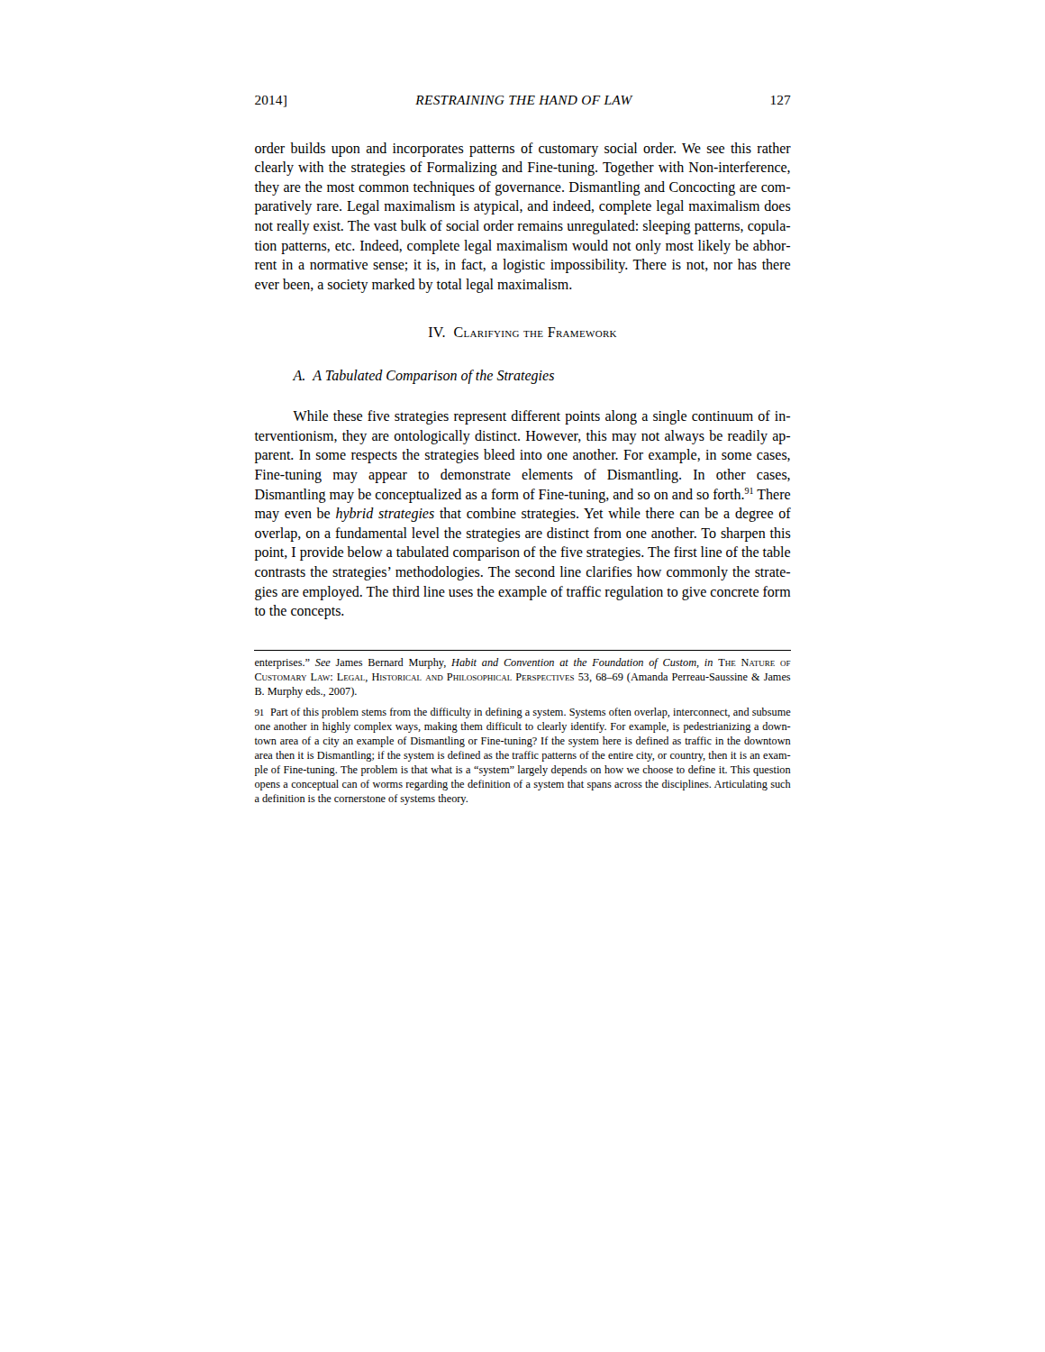2014] RESTRAINING THE HAND OF LAW 127
order builds upon and incorporates patterns of customary social order. We see this rather clearly with the strategies of Formalizing and Fine-tuning. Together with Non-interference, they are the most common techniques of governance. Dismantling and Concocting are comparatively rare. Legal maximalism is atypical, and indeed, complete legal maximalism does not really exist. The vast bulk of social order remains unregulated: sleeping patterns, copulation patterns, etc. Indeed, complete legal maximalism would not only most likely be abhorrent in a normative sense; it is, in fact, a logistic impossibility. There is not, nor has there ever been, a society marked by total legal maximalism.
IV. Clarifying the Framework
A. A Tabulated Comparison of the Strategies
While these five strategies represent different points along a single continuum of interventionism, they are ontologically distinct. However, this may not always be readily apparent. In some respects the strategies bleed into one another. For example, in some cases, Fine-tuning may appear to demonstrate elements of Dismantling. In other cases, Dismantling may be conceptualized as a form of Fine-tuning, and so on and so forth.91 There may even be hybrid strategies that combine strategies. Yet while there can be a degree of overlap, on a fundamental level the strategies are distinct from one another. To sharpen this point, I provide below a tabulated comparison of the five strategies. The first line of the table contrasts the strategies’ methodologies. The second line clarifies how commonly the strategies are employed. The third line uses the example of traffic regulation to give concrete form to the concepts.
enterprises.” See James Bernard Murphy, Habit and Convention at the Foundation of Custom, in The Nature of Customary Law: Legal, Historical and Philosophical Perspectives 53, 68–69 (Amanda Perreau-Saussine & James B. Murphy eds., 2007).
91 Part of this problem stems from the difficulty in defining a system. Systems often overlap, interconnect, and subsume one another in highly complex ways, making them difficult to clearly identify. For example, is pedestrianizing a downtown area of a city an example of Dismantling or Fine-tuning? If the system here is defined as traffic in the downtown area then it is Dismantling; if the system is defined as the traffic patterns of the entire city, or country, then it is an example of Fine-tuning. The problem is that what is a “system” largely depends on how we choose to define it. This question opens a conceptual can of worms regarding the definition of a system that spans across the disciplines. Articulating such a definition is the cornerstone of systems theory.